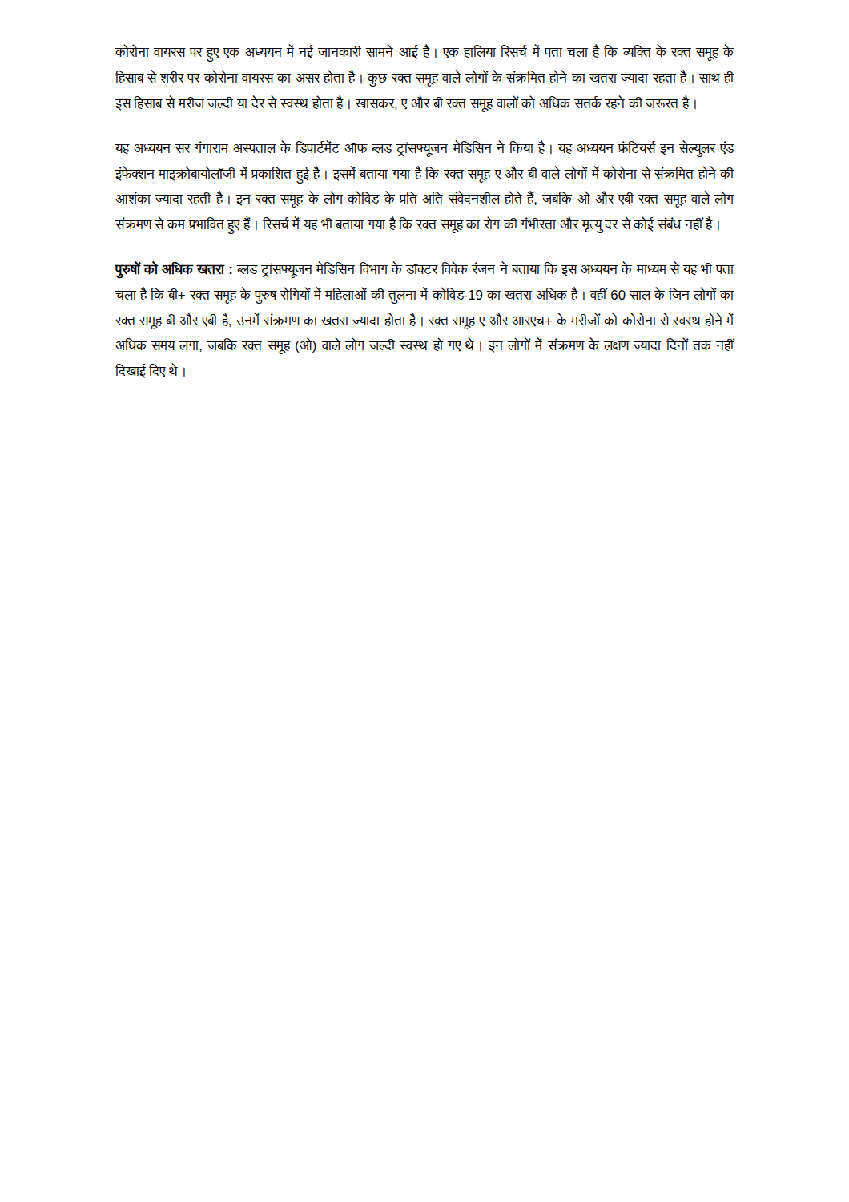कोरोना वायरस पर हुए एक अध्ययन में नई जानकारी सामने आई है। एक हालिया रिसर्च में पता चला है कि व्यक्ति के रक्त समूह के हिसाब से शरीर पर कोरोना वायरस का असर होता है। कुछ रक्त समूह वाले लोगों के संक्रमित होने का खतरा ज्यादा रहता है। साथ ही इस हिसाब से मरीज जल्दी या देर से स्वस्थ होता है। खासकर, ए और बी रक्त समूह वालों को अधिक सतर्क रहने की जरूरत है।
यह अध्ययन सर गंगाराम अस्पताल के डिपार्टमेंट ऑफ ब्लड ट्रांसफ्यूजन मेडिसिन ने किया है। यह अध्ययन फ्रंटियर्स इन सेल्युलर एंड इंफेक्शन माइक्रोबायोलॉजी में प्रकाशित हुई है। इसमें बताया गया है कि रक्त समूह ए और बी वाले लोगों में कोरोना से संक्रमित होने की आशंका ज्यादा रहती है। इन रक्त समूह के लोग कोविड के प्रति अति संवेदनशील होते हैं, जबकि ओ और एबी रक्त समूह वाले लोग संक्रमण से कम प्रभावित हुए हैं। रिसर्च में यह भी बताया गया है कि रक्त समूह का रोग की गंभीरता और मृत्यु दर से कोई संबंध नहीं है।
पुरुषों को अधिक खतरा : ब्लड ट्रांसफ्यूजन मेडिसिन विभाग के डॉक्टर विवेक रंजन ने बताया कि इस अध्ययन के माध्यम से यह भी पता चला है कि बी+ रक्त समूह के पुरुष रोगियों में महिलाओं की तुलना में कोविड-19 का खतरा अधिक है। वहीं 60 साल के जिन लोगों का रक्त समूह बी और एबी है, उनमें संक्रमण का खतरा ज्यादा होता है। रक्त समूह ए और आरएच+ के मरीजों को कोरोना से स्वस्थ होने में अधिक समय लगा, जबकि रक्त समूह (ओ) वाले लोग जल्दी स्वस्थ हो गए थे। इन लोगों में संक्रमण के लक्षण ज्यादा दिनों तक नहीं दिखाई दिए थे।